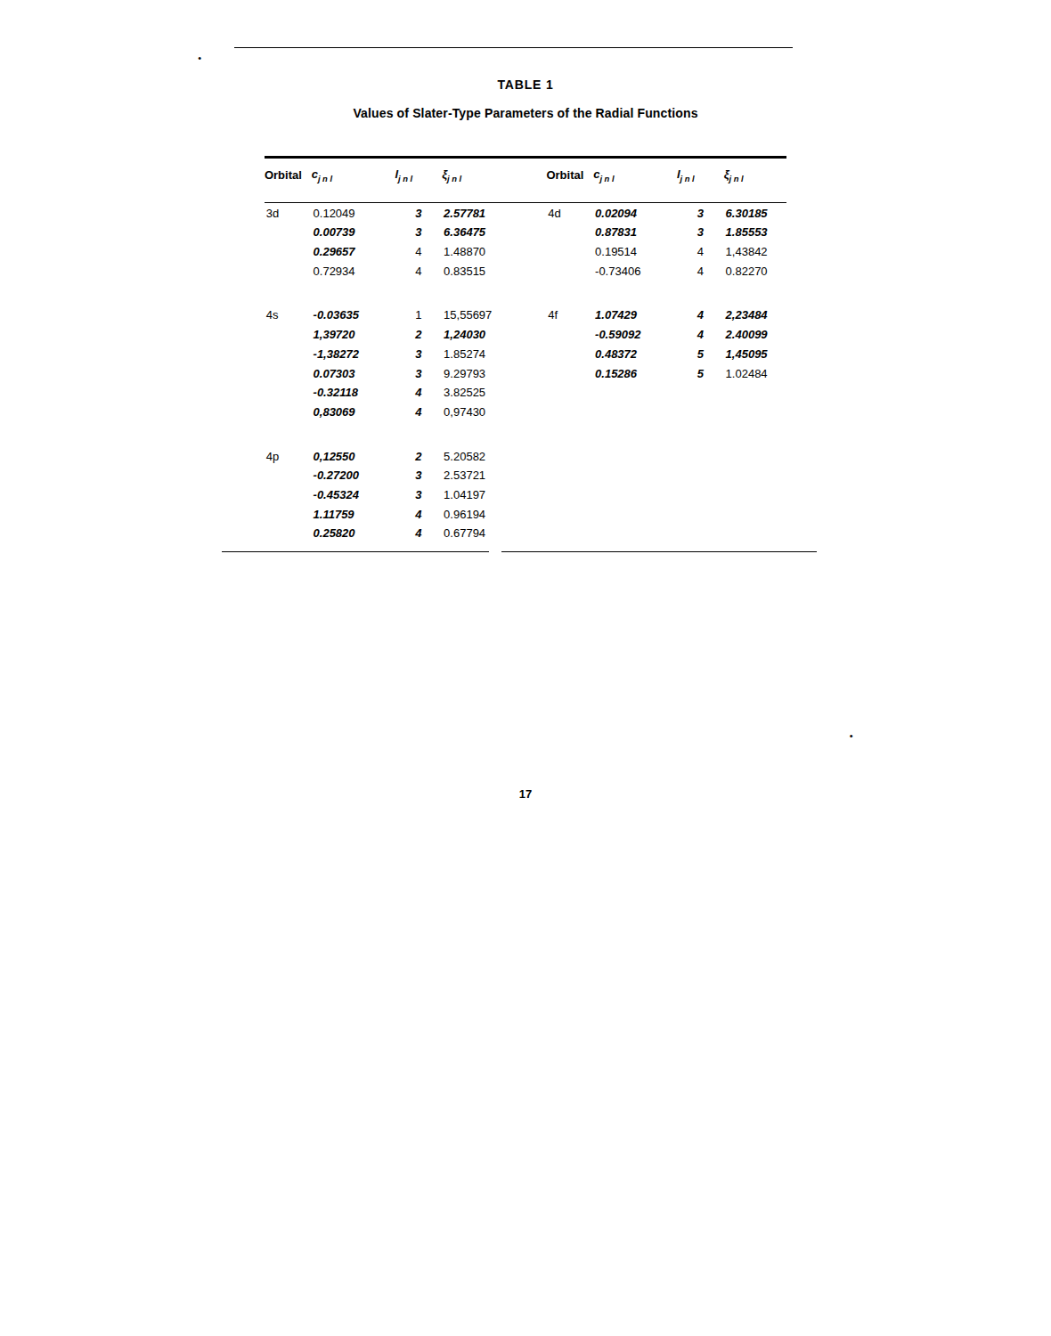•
TABLE 1
Values of Slater-Type Parameters of the Radial Functions
| Orbital | c j n l | l j n l | ξ j n l | | Orbital | c j n l | l j n l | ξ j n l |
| --- | --- | --- | --- | --- | --- | --- | --- | --- |
| 3d | 0.12049 | 3 | 2.57781 | | 4d | 0.02094 | 3 | 6.30185 |
| | 0.00739 | 3 | 6.36475 | | | 0.87831 | 3 | 1.85553 |
| | 0.29657 | 4 | 1.48870 | | | 0.19514 | 4 | 1,43842 |
| | 0.72934 | 4 | 0.83515 | | | -0.73406 | 4 | 0.82270 |
| 4s | -0.03635 | 1 | 15,55697 | | 4f | 1.07429 | 4 | 2,23484 |
| | 1,39720 | 2 | 1,24030 | | | -0.59092 | 4 | 2.40099 |
| | -1,38272 | 3 | 1.85274 | | | 0.48372 | 5 | 1,45095 |
| | 0.07303 | 3 | 9.29793 | | | 0.15286 | 5 | 1.02484 |
| | -0.32118 | 4 | 3.82525 | | | | | |
| | 0,83069 | 4 | 0,97430 | | | | | |
| 4p | 0,12550 | 2 | 5.20582 | | | | | |
| | -0.27200 | 3 | 2.53721 | | | | | |
| | -0.45324 | 3 | 1.04197 | | | | | |
| | 1.11759 | 4 | 0.96194 | | | | | |
| | 0.25820 | 4 | 0.67794 | | | | | |
•
17